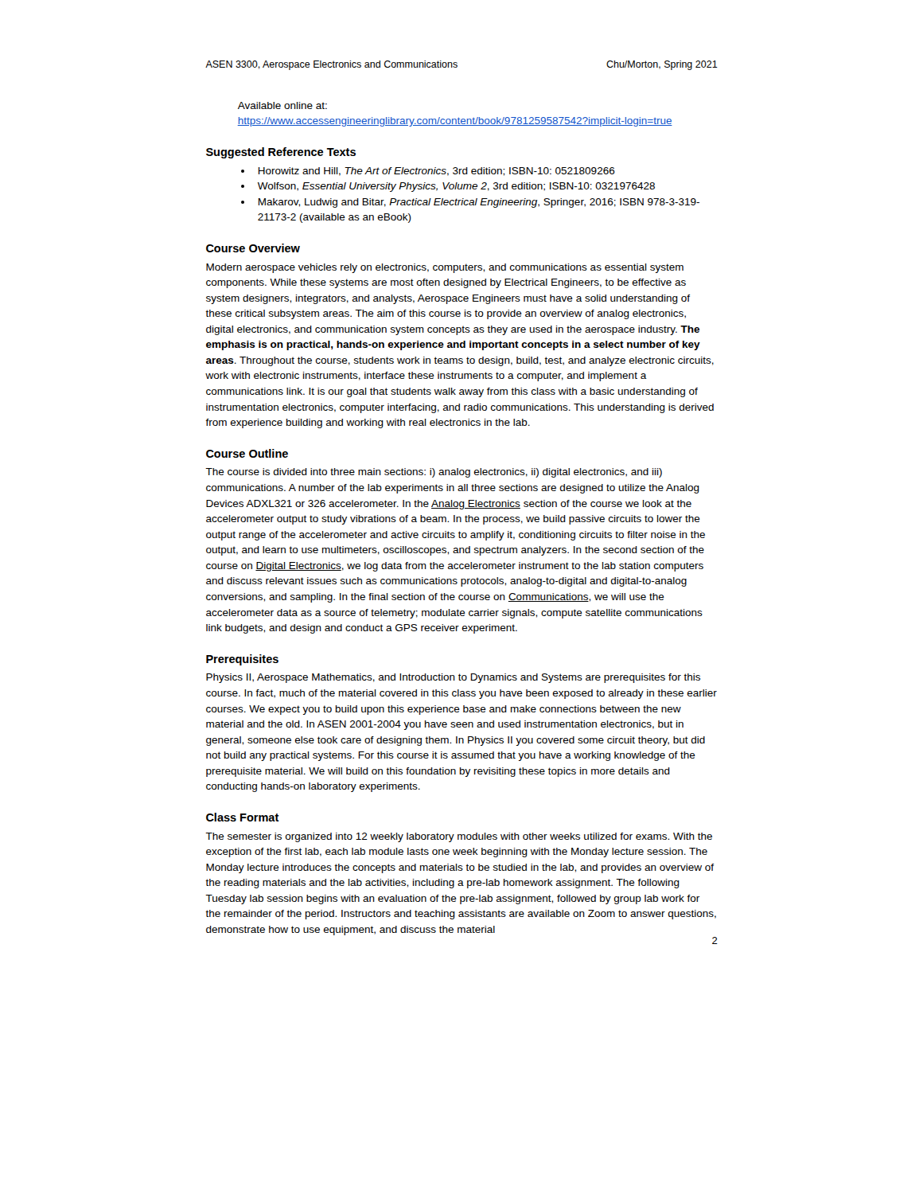ASEN 3300, Aerospace Electronics and Communications Chu/Morton, Spring 2021
Available online at:
https://www.accessengineeringlibrary.com/content/book/9781259587542?implicit-login=true
Suggested Reference Texts
Horowitz and Hill, The Art of Electronics, 3rd edition; ISBN-10: 0521809266
Wolfson, Essential University Physics, Volume 2, 3rd edition; ISBN-10: 0321976428
Makarov, Ludwig and Bitar, Practical Electrical Engineering, Springer, 2016; ISBN 978-3-319-21173-2 (available as an eBook)
Course Overview
Modern aerospace vehicles rely on electronics, computers, and communications as essential system components. While these systems are most often designed by Electrical Engineers, to be effective as system designers, integrators, and analysts, Aerospace Engineers must have a solid understanding of these critical subsystem areas. The aim of this course is to provide an overview of analog electronics, digital electronics, and communication system concepts as they are used in the aerospace industry. The emphasis is on practical, hands-on experience and important concepts in a select number of key areas. Throughout the course, students work in teams to design, build, test, and analyze electronic circuits, work with electronic instruments, interface these instruments to a computer, and implement a communications link. It is our goal that students walk away from this class with a basic understanding of instrumentation electronics, computer interfacing, and radio communications. This understanding is derived from experience building and working with real electronics in the lab.
Course Outline
The course is divided into three main sections: i) analog electronics, ii) digital electronics, and iii) communications. A number of the lab experiments in all three sections are designed to utilize the Analog Devices ADXL321 or 326 accelerometer. In the Analog Electronics section of the course we look at the accelerometer output to study vibrations of a beam. In the process, we build passive circuits to lower the output range of the accelerometer and active circuits to amplify it, conditioning circuits to filter noise in the output, and learn to use multimeters, oscilloscopes, and spectrum analyzers. In the second section of the course on Digital Electronics, we log data from the accelerometer instrument to the lab station computers and discuss relevant issues such as communications protocols, analog-to-digital and digital-to-analog conversions, and sampling. In the final section of the course on Communications, we will use the accelerometer data as a source of telemetry; modulate carrier signals, compute satellite communications link budgets, and design and conduct a GPS receiver experiment.
Prerequisites
Physics II, Aerospace Mathematics, and Introduction to Dynamics and Systems are prerequisites for this course. In fact, much of the material covered in this class you have been exposed to already in these earlier courses. We expect you to build upon this experience base and make connections between the new material and the old. In ASEN 2001-2004 you have seen and used instrumentation electronics, but in general, someone else took care of designing them. In Physics II you covered some circuit theory, but did not build any practical systems. For this course it is assumed that you have a working knowledge of the prerequisite material. We will build on this foundation by revisiting these topics in more details and conducting hands-on laboratory experiments.
Class Format
The semester is organized into 12 weekly laboratory modules with other weeks utilized for exams. With the exception of the first lab, each lab module lasts one week beginning with the Monday lecture session. The Monday lecture introduces the concepts and materials to be studied in the lab, and provides an overview of the reading materials and the lab activities, including a pre-lab homework assignment. The following Tuesday lab session begins with an evaluation of the pre-lab assignment, followed by group lab work for the remainder of the period. Instructors and teaching assistants are available on Zoom to answer questions, demonstrate how to use equipment, and discuss the material
2